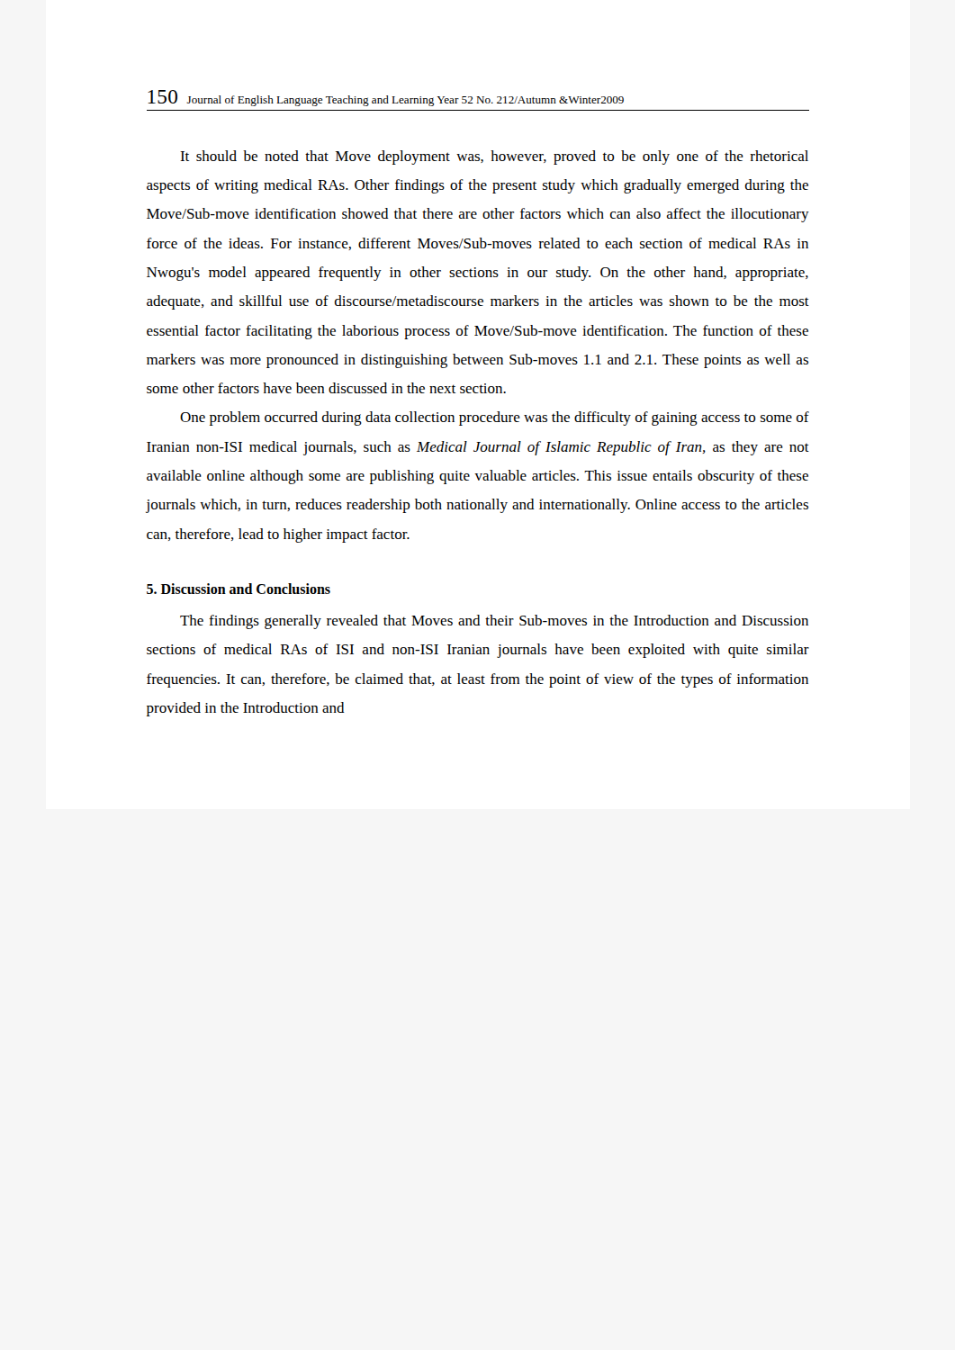150 Journal of English Language Teaching and Learning Year 52 No. 212/Autumn &Winter2009
It should be noted that Move deployment was, however, proved to be only one of the rhetorical aspects of writing medical RAs. Other findings of the present study which gradually emerged during the Move/Sub-move identification showed that there are other factors which can also affect the illocutionary force of the ideas. For instance, different Moves/Sub-moves related to each section of medical RAs in Nwogu's model appeared frequently in other sections in our study. On the other hand, appropriate, adequate, and skillful use of discourse/metadiscourse markers in the articles was shown to be the most essential factor facilitating the laborious process of Move/Sub-move identification. The function of these markers was more pronounced in distinguishing between Sub-moves 1.1 and 2.1. These points as well as some other factors have been discussed in the next section.
One problem occurred during data collection procedure was the difficulty of gaining access to some of Iranian non-ISI medical journals, such as Medical Journal of Islamic Republic of Iran, as they are not available online although some are publishing quite valuable articles. This issue entails obscurity of these journals which, in turn, reduces readership both nationally and internationally. Online access to the articles can, therefore, lead to higher impact factor.
5. Discussion and Conclusions
The findings generally revealed that Moves and their Sub-moves in the Introduction and Discussion sections of medical RAs of ISI and non-ISI Iranian journals have been exploited with quite similar frequencies. It can, therefore, be claimed that, at least from the point of view of the types of information provided in the Introduction and